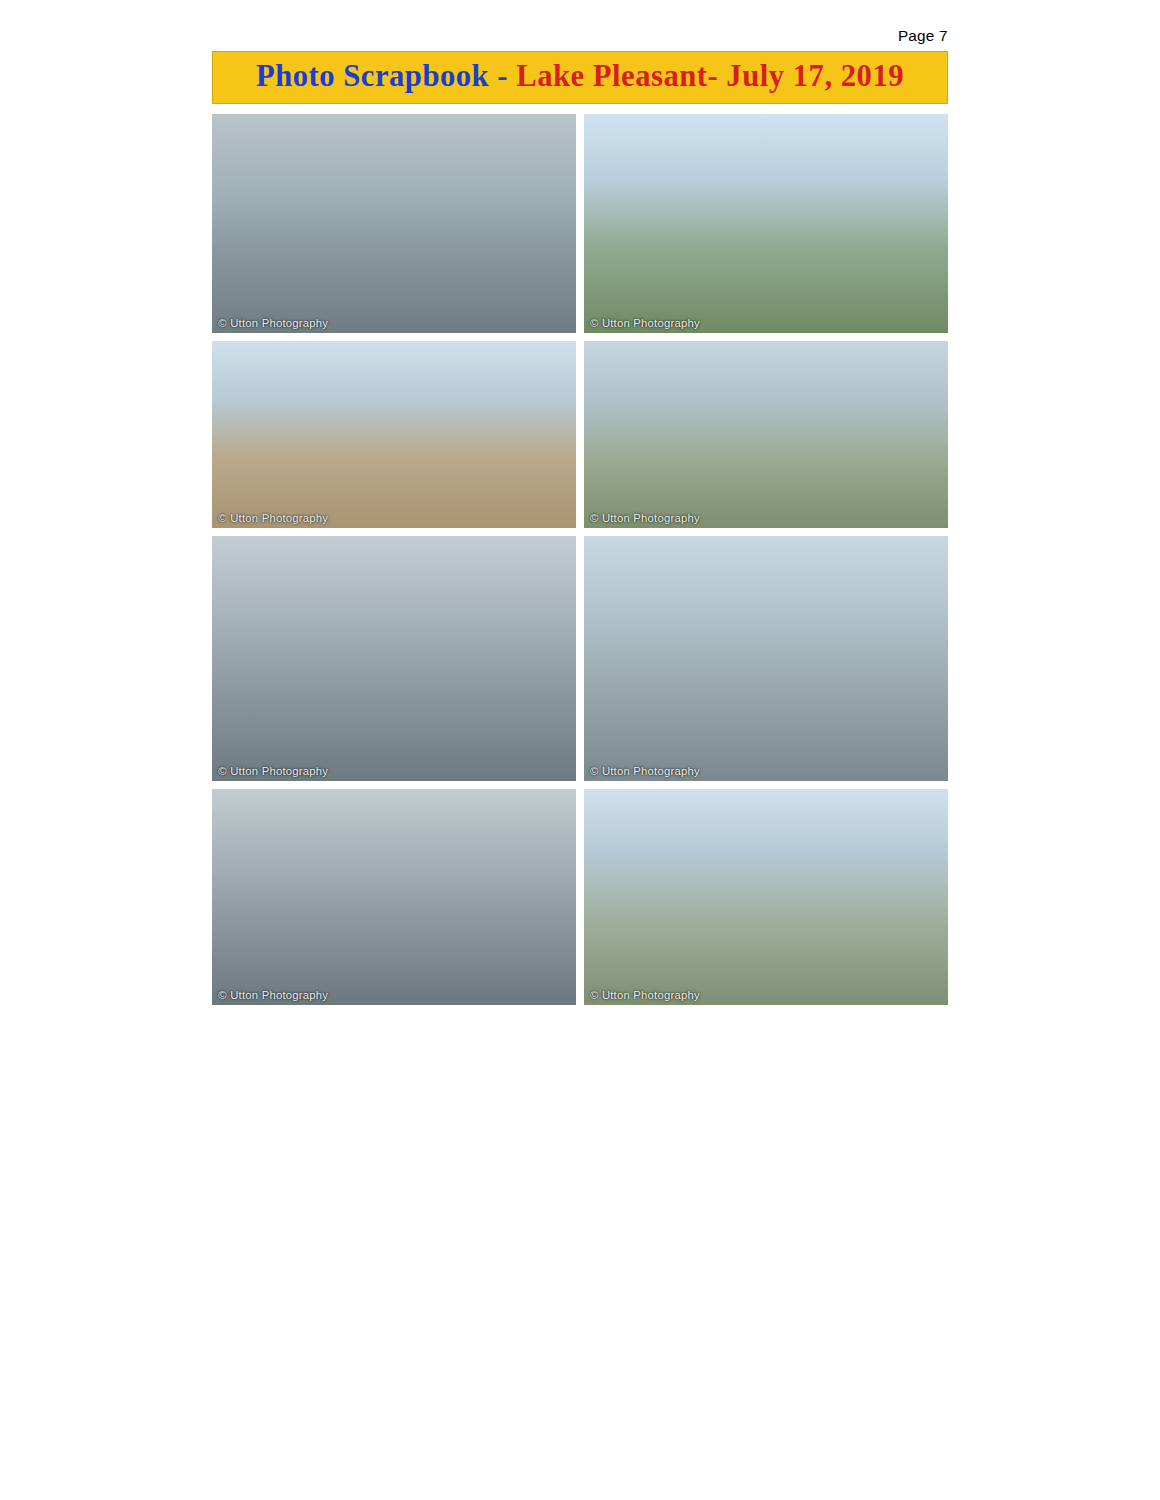Page 7
Photo Scrapbook - Lake Pleasant- July 17, 2019
© Utton Photography
© Utton Photography
© Utton Photography
© Utton Photography
© Utton Photography
© Utton Photography
© Utton Photography
© Utton Photography